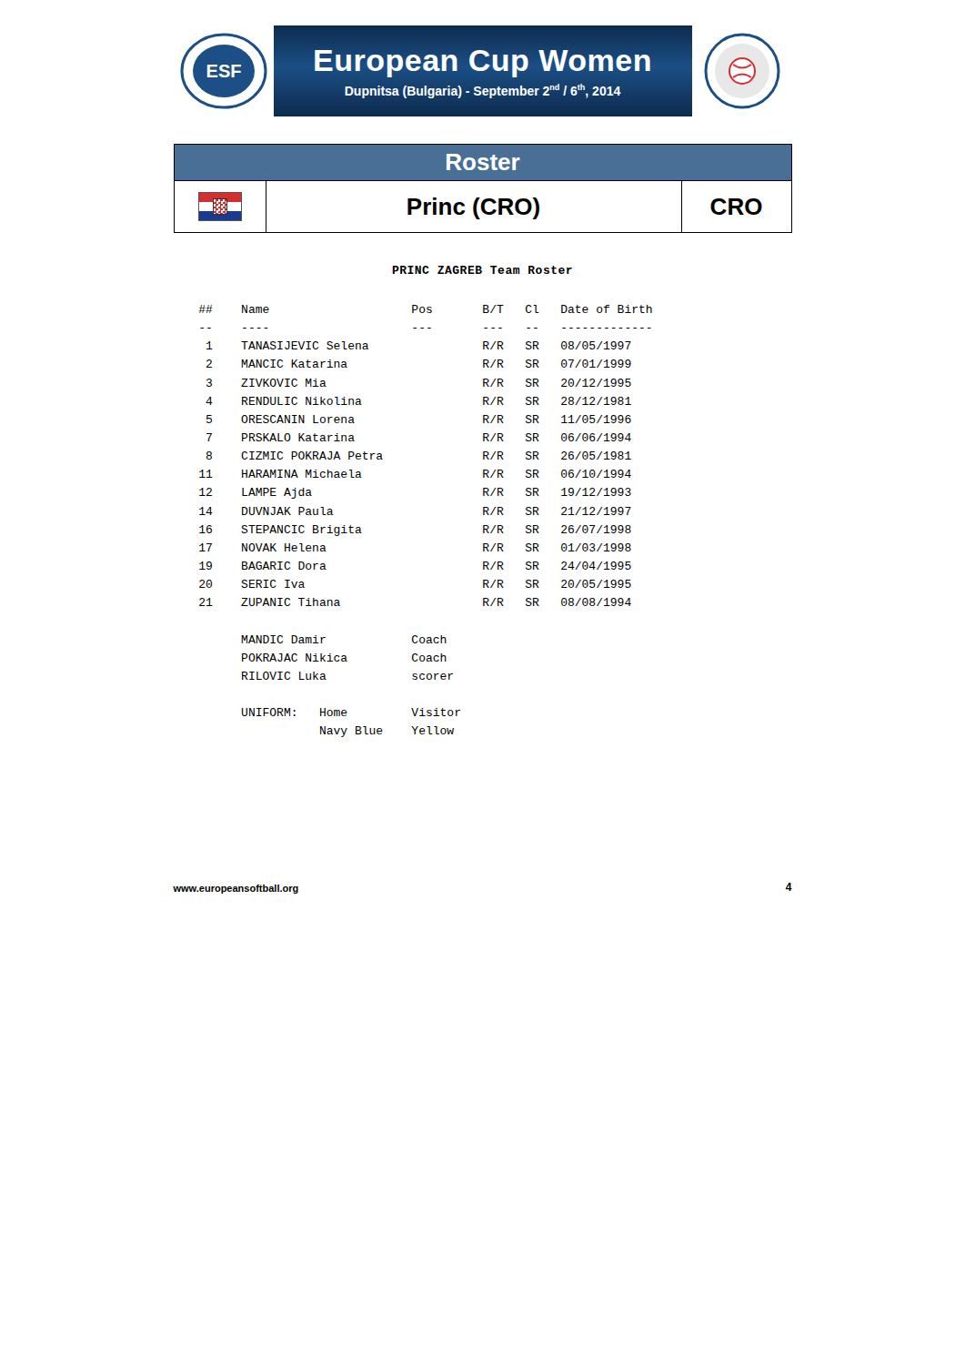ESF
European Cup Women
Dupnitsa (Bulgaria) - September 2nd / 6th, 2014
Roster
Princ (CRO)
CRO
PRINC ZAGREB Team Roster
 ##    Name                    Pos       B/T   Cl   Date of Birth
 --    ----                    ---       ---   --   -------------
  1    TANASIJEVIC Selena                R/R   SR   08/05/1997
  2    MANCIC Katarina                   R/R   SR   07/01/1999
  3    ZIVKOVIC Mia                      R/R   SR   20/12/1995
  4    RENDULIC Nikolina                 R/R   SR   28/12/1981
  5    ORESCANIN Lorena                  R/R   SR   11/05/1996
  7    PRSKALO Katarina                  R/R   SR   06/06/1994
  8    CIZMIC POKRAJA Petra              R/R   SR   26/05/1981
 11    HARAMINA Michaela                 R/R   SR   06/10/1994
 12    LAMPE Ajda                        R/R   SR   19/12/1993
 14    DUVNJAK Paula                     R/R   SR   21/12/1997
 16    STEPANCIC Brigita                 R/R   SR   26/07/1998
 17    NOVAK Helena                      R/R   SR   01/03/1998
 19    BAGARIC Dora                      R/R   SR   24/04/1995
 20    SERIC Iva                         R/R   SR   20/05/1995
 21    ZUPANIC Tihana                    R/R   SR   08/08/1994

       MANDIC Damir            Coach
       POKRAJAC Nikica         Coach
       RILOVIC Luka            scorer

       UNIFORM:   Home         Visitor
                  Navy Blue    Yellow
www.europeansoftball.org
4